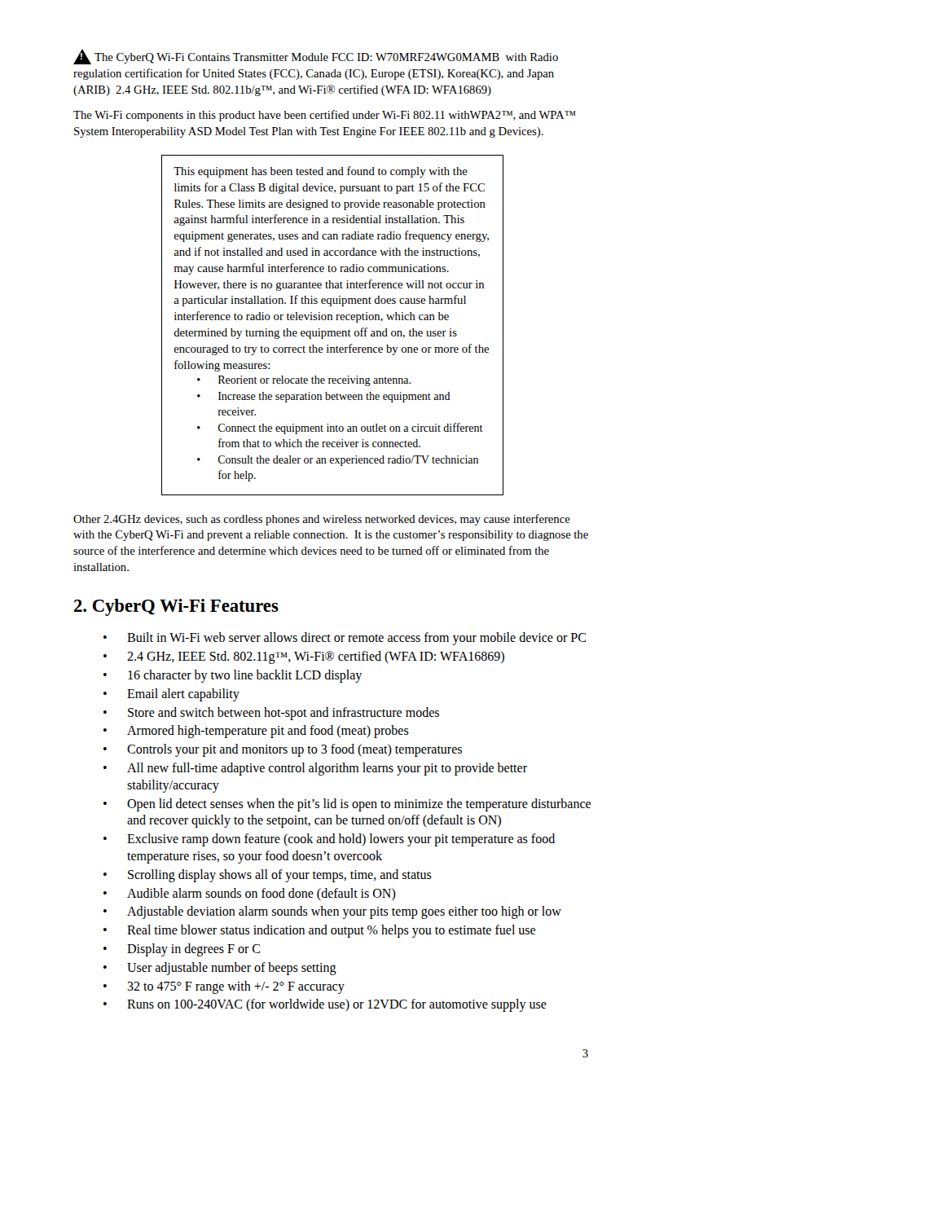The CyberQ Wi-Fi Contains Transmitter Module FCC ID: W70MRF24WG0MAMB with Radio regulation certification for United States (FCC), Canada (IC), Europe (ETSI), Korea(KC), and Japan (ARIB) 2.4 GHz, IEEE Std. 802.11b/g™, and Wi-Fi® certified (WFA ID: WFA16869)
The Wi-Fi components in this product have been certified under Wi-Fi 802.11 withWPA2™, and WPA™ System Interoperability ASD Model Test Plan with Test Engine For IEEE 802.11b and g Devices).
This equipment has been tested and found to comply with the limits for a Class B digital device, pursuant to part 15 of the FCC Rules. These limits are designed to provide reasonable protection against harmful interference in a residential installation. This equipment generates, uses and can radiate radio frequency energy, and if not installed and used in accordance with the instructions, may cause harmful interference to radio communications. However, there is no guarantee that interference will not occur in a particular installation. If this equipment does cause harmful interference to radio or television reception, which can be determined by turning the equipment off and on, the user is encouraged to try to correct the interference by one or more of the following measures:
Reorient or relocate the receiving antenna.
Increase the separation between the equipment and receiver.
Connect the equipment into an outlet on a circuit different from that to which the receiver is connected.
Consult the dealer or an experienced radio/TV technician for help.
Other 2.4GHz devices, such as cordless phones and wireless networked devices, may cause interference with the CyberQ Wi-Fi and prevent a reliable connection. It is the customer’s responsibility to diagnose the source of the interference and determine which devices need to be turned off or eliminated from the installation.
2. CyberQ Wi-Fi Features
Built in Wi-Fi web server allows direct or remote access from your mobile device or PC
2.4 GHz, IEEE Std. 802.11g™, Wi-Fi® certified (WFA ID: WFA16869)
16 character by two line backlit LCD display
Email alert capability
Store and switch between hot-spot and infrastructure modes
Armored high-temperature pit and food (meat) probes
Controls your pit and monitors up to 3 food (meat) temperatures
All new full-time adaptive control algorithm learns your pit to provide better stability/accuracy
Open lid detect senses when the pit’s lid is open to minimize the temperature disturbance and recover quickly to the setpoint, can be turned on/off (default is ON)
Exclusive ramp down feature (cook and hold) lowers your pit temperature as food temperature rises, so your food doesn’t overcook
Scrolling display shows all of your temps, time, and status
Audible alarm sounds on food done (default is ON)
Adjustable deviation alarm sounds when your pits temp goes either too high or low
Real time blower status indication and output % helps you to estimate fuel use
Display in degrees F or C
User adjustable number of beeps setting
32 to 475° F range with +/- 2° F accuracy
Runs on 100-240VAC (for worldwide use) or 12VDC for automotive supply use
3